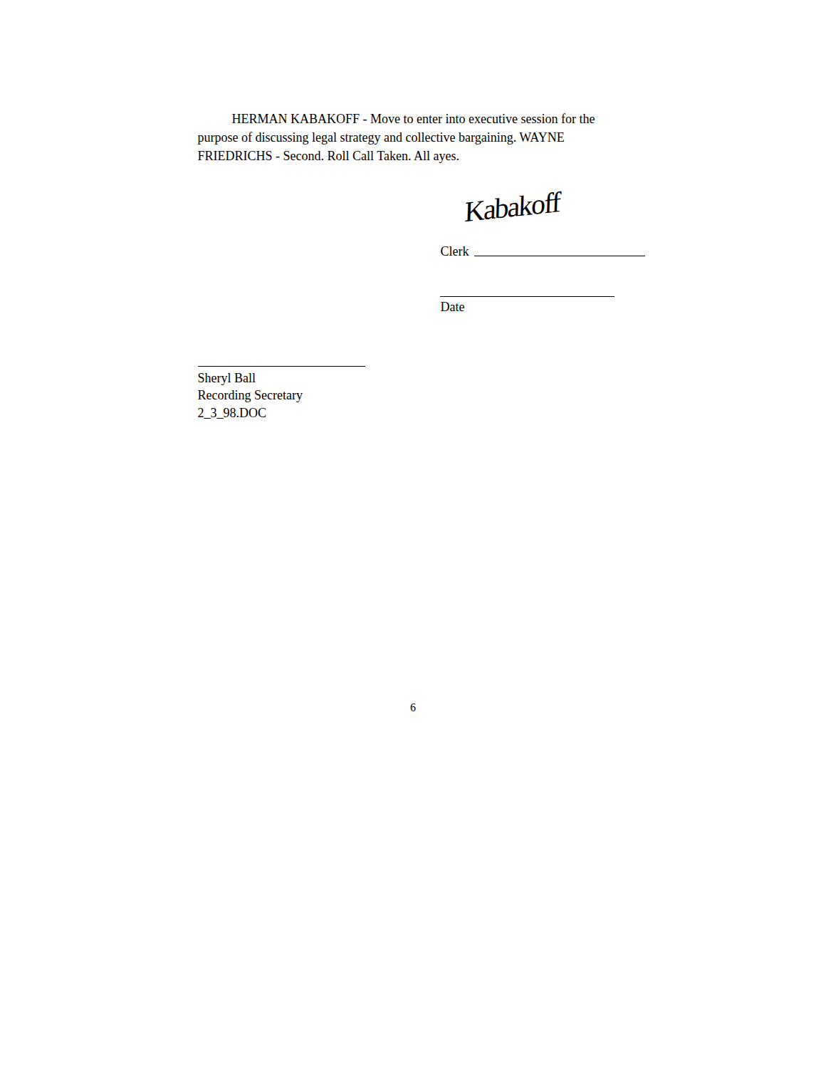HERMAN KABAKOFF - Move to enter into executive session for the purpose of discussing legal strategy and collective bargaining. WAYNE FRIEDRICHS - Second. Roll Call Taken. All ayes.
Kabakoff
Clerk
Date
Sheryl Ball
Recording Secretary
2_3_98.DOC
6